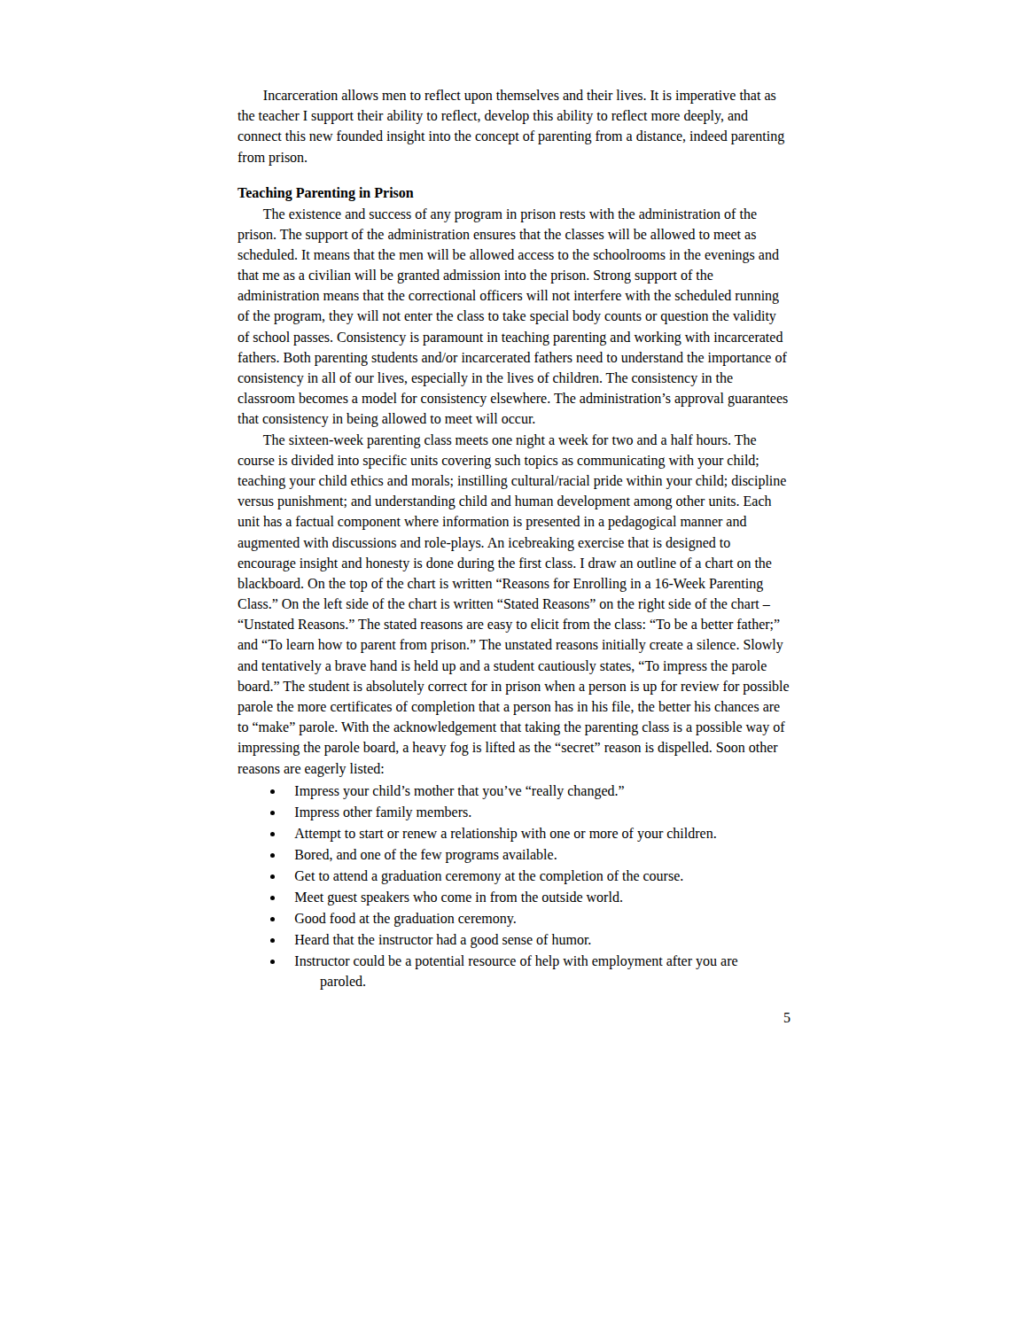Incarceration allows men to reflect upon themselves and their lives. It is imperative that as the teacher I support their ability to reflect, develop this ability to reflect more deeply, and connect this new founded insight into the concept of parenting from a distance, indeed parenting from prison.
Teaching Parenting in Prison
The existence and success of any program in prison rests with the administration of the prison. The support of the administration ensures that the classes will be allowed to meet as scheduled. It means that the men will be allowed access to the schoolrooms in the evenings and that me as a civilian will be granted admission into the prison. Strong support of the administration means that the correctional officers will not interfere with the scheduled running of the program, they will not enter the class to take special body counts or question the validity of school passes. Consistency is paramount in teaching parenting and working with incarcerated fathers. Both parenting students and/or incarcerated fathers need to understand the importance of consistency in all of our lives, especially in the lives of children. The consistency in the classroom becomes a model for consistency elsewhere. The administration’s approval guarantees that consistency in being allowed to meet will occur.
The sixteen-week parenting class meets one night a week for two and a half hours. The course is divided into specific units covering such topics as communicating with your child; teaching your child ethics and morals; instilling cultural/racial pride within your child; discipline versus punishment; and understanding child and human development among other units. Each unit has a factual component where information is presented in a pedagogical manner and augmented with discussions and role-plays. An icebreaking exercise that is designed to encourage insight and honesty is done during the first class. I draw an outline of a chart on the blackboard. On the top of the chart is written “Reasons for Enrolling in a 16-Week Parenting Class.” On the left side of the chart is written “Stated Reasons” on the right side of the chart – “Unstated Reasons.” The stated reasons are easy to elicit from the class: “To be a better father;” and “To learn how to parent from prison.” The unstated reasons initially create a silence. Slowly and tentatively a brave hand is held up and a student cautiously states, “To impress the parole board.” The student is absolutely correct for in prison when a person is up for review for possible parole the more certificates of completion that a person has in his file, the better his chances are to “make” parole. With the acknowledgement that taking the parenting class is a possible way of impressing the parole board, a heavy fog is lifted as the “secret” reason is dispelled. Soon other reasons are eagerly listed:
Impress your child’s mother that you’ve “really changed.”
Impress other family members.
Attempt to start or renew a relationship with one or more of your children.
Bored, and one of the few programs available.
Get to attend a graduation ceremony at the completion of the course.
Meet guest speakers who come in from the outside world.
Good food at the graduation ceremony.
Heard that the instructor had a good sense of humor.
Instructor could be a potential resource of help with employment after you areparoled.
5